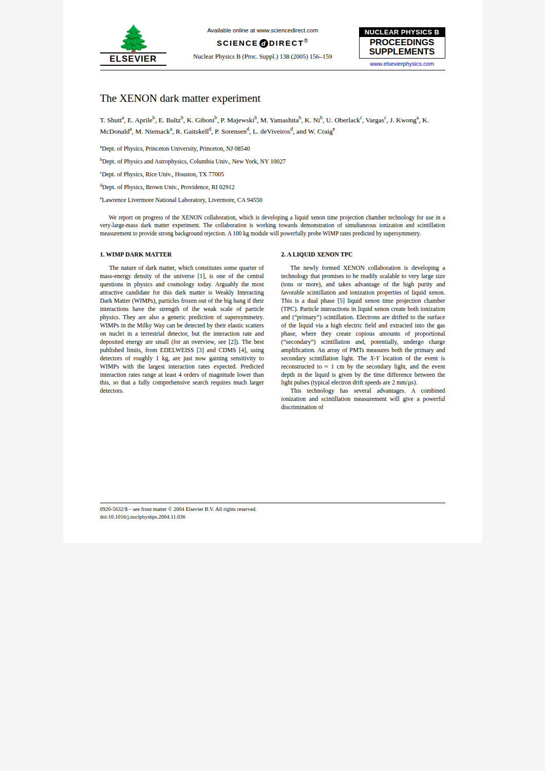🌲
ELSEVIER
Available online at www.sciencedirect.com
SCIENCE dDIRECT®
Nuclear Physics B (Proc. Suppl.) 138 (2005) 156–159
NUCLEAR PHYSICS B
PROCEEDINGS
SUPPLEMENTS
www.elsevierphysics.com
The XENON dark matter experiment
T. Shutta, E. Aprileb, E. Baltzb, K. Gibonib, P. Majewskib, M. Yamashitab, K. Nib, U. Oberlackc, Vargasc, J. Kwonga, K. McDonalda, M. Niemacka, R. Gaitskelld, P. Sorensend, L. deViveirosd, and W. Craige
aDept. of Physics, Princeton University, Princeton, NJ 08540
bDept. of Physics and Astrophysics, Columbia Univ., New York, NY 10027
cDept. of Physics, Rice Univ., Houston, TX 77005
dDept. of Physics, Brown Univ., Providence, RI 02912
eLawrence Livermore National Laboratory, Livermore, CA 94550
We report on progress of the XENON collaboration, which is developing a liquid xenon time projection chamber technology for use in a very-large-mass dark matter experiment. The collaboration is working towards demonstration of simultaneous ionization and scintillation measurement to provide strong background rejection. A 100 kg module will powerfully probe WIMP rates predicted by supersymmetry.
1. WIMP DARK MATTER
The nature of dark matter, which constitutes some quarter of mass-energy density of the universe [1], is one of the central questions in physics and cosmology today. Arguably the most attractive candidate for this dark matter is Weakly Interacting Dark Matter (WIMPs), particles frozen out of the big bang if their interactions have the strength of the weak scale of particle physics. They are also a generic prediction of supersymmetry. WIMPs in the Milky Way can be detected by their elastic scatters on nuclei in a terrestrial detector, but the interaction rate and deposited energy are small (for an overview, see [2]). The best published limits, from EDELWEISS [3] and CDMS [4], using detectors of roughly 1 kg, are just now gaining sensitivity to WIMPs with the largest interaction rates expected. Predicted interaction rates range at least 4 orders of magnitude lower than this, so that a fully comprehensive search requires much larger detectors.
2. A LIQUID XENON TPC
The newly formed XENON collaboration is developing a technology that promises to be readily scalable to very large size (tons or more), and takes advantage of the high purity and favorable scintillation and ionization properties of liquid xenon. This is a dual phase [5] liquid xenon time projection chamber (TPC). Particle interactions in liquid xenon create both ionization and (“primary”) scintillation. Electrons are drifted to the surface of the liquid via a high electric field and extracted into the gas phase, where they create copious amounts of proportional (“secondary”) scintillation and, potentially, undergo charge amplification. An array of PMTs measures both the primary and secondary scintillation light. The X-Y location of the event is reconstructed to ≈ 1 cm by the secondary light, and the event depth in the liquid is given by the time difference between the light pulses (typical electron drift speeds are 2 mm/µs).
This technology has several advantages. A combined ionization and scintillation measurement will give a powerful discrimination of
0920-5632/$ – see front matter © 2004 Elsevier B.V. All rights reserved.
doi:10.1016/j.nuclphysbps.2004.11.036